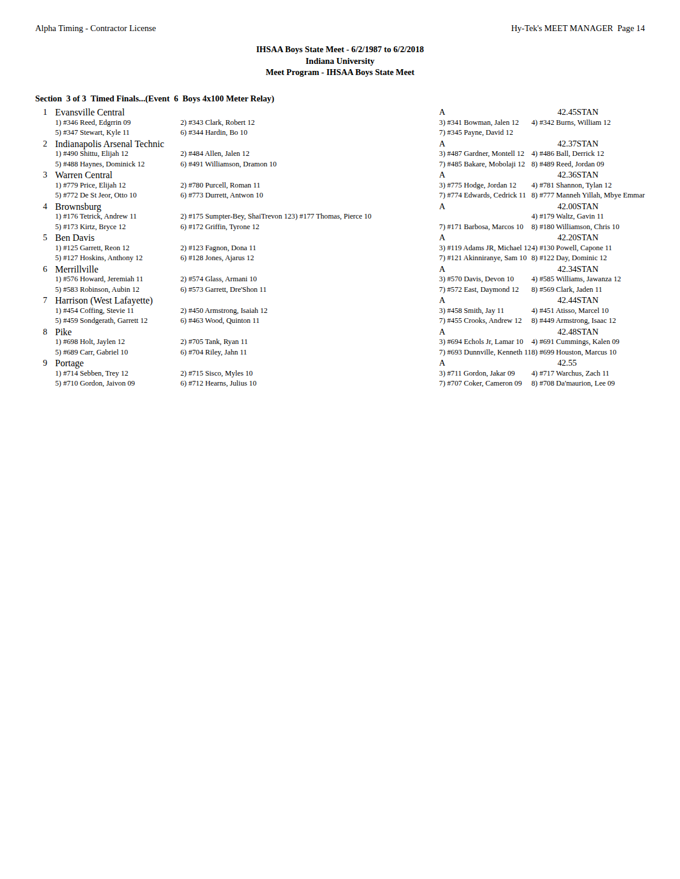Alpha Timing - Contractor License
Hy-Tek's MEET MANAGER Page 14
IHSAA Boys State Meet - 6/2/1987 to 6/2/2018
Indiana University
Meet Program - IHSAA Boys State Meet
Section 3 of 3 Timed Finals...(Event 6 Boys 4x100 Meter Relay)
| 1 | Evansville Central | A | 42.45 | STAN |
| | 1) #346 Reed, Edgrrin 09 | 2) #343 Clark, Robert 12 | 3) #341 Bowman, Jalen 12 | 4) #342 Burns, William 12 |
| | 5) #347 Stewart, Kyle 11 | 6) #344 Hardin, Bo 10 | 7) #345 Payne, David 12 | |
| 2 | Indianapolis Arsenal Technic | A | 42.37 | STAN |
| | 1) #490 Shittu, Elijah 12 | 2) #484 Allen, Jalen 12 | 3) #487 Gardner, Montell 12 | 4) #486 Ball, Derrick 12 |
| | 5) #488 Haynes, Dominick 12 | 6) #491 Williamson, Dramon 10 | 7) #485 Bakare, Mobolaji 12 | 8) #489 Reed, Jordan 09 |
| 3 | Warren Central | A | 42.36 | STAN |
| | 1) #779 Price, Elijah 12 | 2) #780 Purcell, Roman 11 | 3) #775 Hodge, Jordan 12 | 4) #781 Shannon, Tylan 12 |
| | 5) #772 De St Jeor, Otto 10 | 6) #773 Durrett, Antwon 10 | 7) #774 Edwards, Cedrick 11 | 8) #777 Manneh Yillah, Mbye Emmar |
| 4 | Brownsburg | A | 42.00 | STAN |
| | 1) #176 Tetrick, Andrew 11 | 2) #175 Sumpter-Bey, ShaiTrevon 123) #177 Thomas, Pierce 10 | | 4) #179 Waltz, Gavin 11 |
| | 5) #173 Kirtz, Bryce 12 | 6) #172 Griffin, Tyrone 12 | 7) #171 Barbosa, Marcos 10 | 8) #180 Williamson, Chris 10 |
| 5 | Ben Davis | A | 42.20 | STAN |
| | 1) #125 Garrett, Reon 12 | 2) #123 Fagnon, Dona 11 | 3) #119 Adams JR, Michael 12 | 4) #130 Powell, Capone 11 |
| | 5) #127 Hoskins, Anthony 12 | 6) #128 Jones, Ajarus 12 | 7) #121 Akinniranye, Sam 10 | 8) #122 Day, Dominic 12 |
| 6 | Merrillville | A | 42.34 | STAN |
| | 1) #576 Howard, Jeremiah 11 | 2) #574 Glass, Armani 10 | 3) #570 Davis, Devon 10 | 4) #585 Williams, Jawanza 12 |
| | 5) #583 Robinson, Aubin 12 | 6) #573 Garrett, Dre'Shon 11 | 7) #572 East, Daymond 12 | 8) #569 Clark, Jaden 11 |
| 7 | Harrison (West Lafayette) | A | 42.44 | STAN |
| | 1) #454 Coffing, Stevie 11 | 2) #450 Armstrong, Isaiah 12 | 3) #458 Smith, Jay 11 | 4) #451 Atisso, Marcel 10 |
| | 5) #459 Sondgerath, Garrett 12 | 6) #463 Wood, Quinton 11 | 7) #455 Crooks, Andrew 12 | 8) #449 Armstrong, Isaac 12 |
| 8 | Pike | A | 42.48 | STAN |
| | 1) #698 Holt, Jaylen 12 | 2) #705 Tank, Ryan 11 | 3) #694 Echols Jr, Lamar 10 | 4) #691 Cummings, Kalen 09 |
| | 5) #689 Carr, Gabriel 10 | 6) #704 Riley, Jahn 11 | 7) #693 Dunnville, Kenneth 11 | 8) #699 Houston, Marcus 10 |
| 9 | Portage | A | 42.55 | |
| | 1) #714 Sebben, Trey 12 | 2) #715 Sisco, Myles 10 | 3) #711 Gordon, Jakar 09 | 4) #717 Warchus, Zach 11 |
| | 5) #710 Gordon, Jaivon 09 | 6) #712 Hearns, Julius 10 | 7) #707 Coker, Cameron 09 | 8) #708 Da'maurion, Lee 09 |